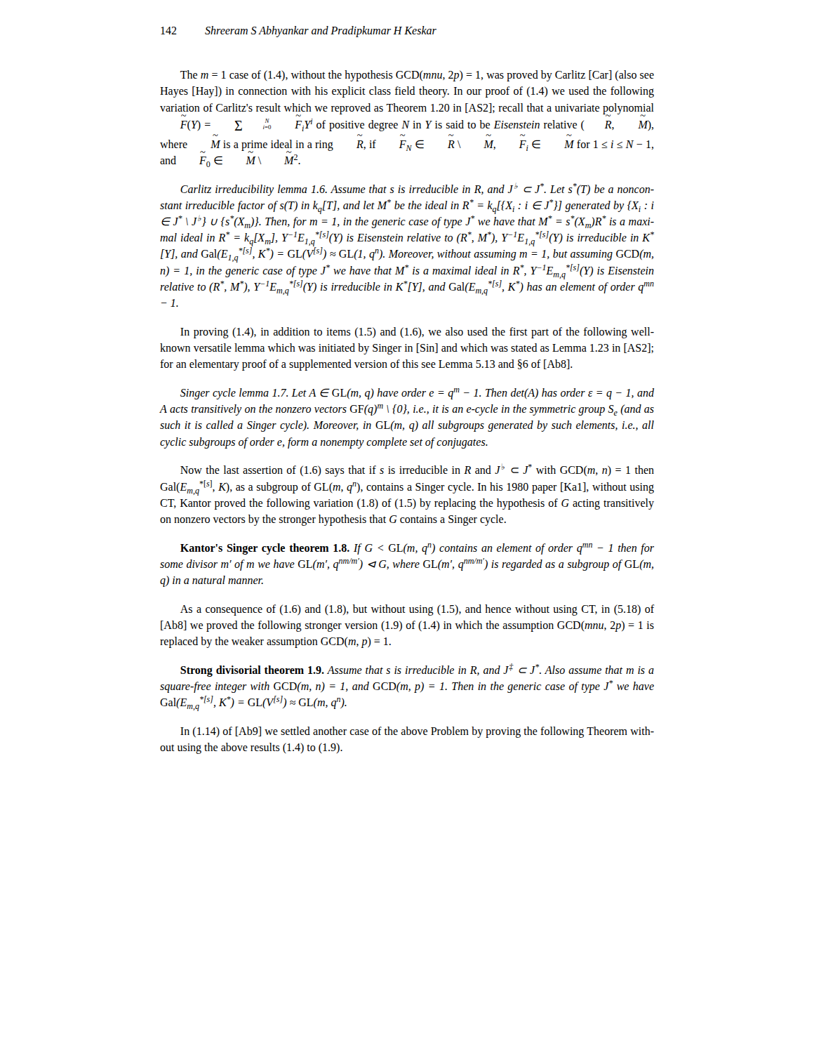142 Shreeram S Abhyankar and Pradipkumar H Keskar
The m = 1 case of (1.4), without the hypothesis GCD(mnu, 2p) = 1, was proved by Carlitz [Car] (also see Hayes [Hay]) in connection with his explicit class field theory. In our proof of (1.4) we used the following variation of Carlitz's result which we reproved as Theorem 1.20 in [AS2]; recall that a univariate polynomial ~F(Y) = ΣNi=0 ~FiYi of positive degree N in Y is said to be Eisenstein relative (~R, ~M), where ~M is a prime ideal in a ring ~R, if ~FN ∈ ~R \ ~M, ~Fi ∈ ~M for 1 ≤ i ≤ N − 1, and ~F0 ∈ ~M \ ~M2.
Carlitz irreducibility lemma 1.6. Assume that s is irreducible in R, and J♭ ⊂ J*. Let s*(T) be a nonconstant irreducible factor of s(T) in kq[T], and let M* be the ideal in R* = kq[{Xi : i ∈ J*}] generated by {Xi : i ∈ J* \ J♭} ∪ {s*(Xm)}. Then, for m = 1, in the generic case of type J* we have that M* = s*(Xm)R* is a maximal ideal in R* = kq[Xm], Y−1E1,q*[s](Y) is Eisenstein relative to (R*, M*), Y−1E1,q*[s](Y) is irreducible in K*[Y], and Gal(E1,q*[s], K*) = GL(V[s]) ≈ GL(1, qn). Moreover, without assuming m = 1, but assuming GCD(m, n) = 1, in the generic case of type J* we have that M* is a maximal ideal in R*, Y−1Em,q*[s](Y) is Eisenstein relative to (R*, M*), Y−1Em,q*[s](Y) is irreducible in K*[Y], and Gal(Em,q*[s], K*) has an element of order qmn − 1.
In proving (1.4), in addition to items (1.5) and (1.6), we also used the first part of the following well-known versatile lemma which was initiated by Singer in [Sin] and which was stated as Lemma 1.23 in [AS2]; for an elementary proof of a supplemented version of this see Lemma 5.13 and §6 of [Ab8].
Singer cycle lemma 1.7. Let A ∈ GL(m, q) have order e = qm − 1. Then det(A) has order ε = q − 1, and A acts transitively on the nonzero vectors GF(q)m \ {0}, i.e., it is an e-cycle in the symmetric group Se (and as such it is called a Singer cycle). Moreover, in GL(m, q) all subgroups generated by such elements, i.e., all cyclic subgroups of order e, form a nonempty complete set of conjugates.
Now the last assertion of (1.6) says that if s is irreducible in R and J♭ ⊂ J* with GCD(m, n) = 1 then Gal(Em,q*[s], K), as a subgroup of GL(m, qn), contains a Singer cycle. In his 1980 paper [Ka1], without using CT, Kantor proved the following variation (1.8) of (1.5) by replacing the hypothesis of G acting transitively on nonzero vectors by the stronger hypothesis that G contains a Singer cycle.
Kantor's Singer cycle theorem 1.8. If G < GL(m, qn) contains an element of order qmn − 1 then for some divisor m′ of m we have GL(m′, qnm/m′) ⊲ G, where GL(m′, qnm/m′) is regarded as a subgroup of GL(m, q) in a natural manner.
As a consequence of (1.6) and (1.8), but without using (1.5), and hence without using CT, in (5.18) of [Ab8] we proved the following stronger version (1.9) of (1.4) in which the assumption GCD(mnu, 2p) = 1 is replaced by the weaker assumption GCD(m, p) = 1.
Strong divisorial theorem 1.9. Assume that s is irreducible in R, and J‡ ⊂ J*. Also assume that m is a square-free integer with GCD(m, n) = 1, and GCD(m, p) = 1. Then in the generic case of type J* we have Gal(Em,q*[s], K*) = GL(V[s]) ≈ GL(m, qn).
In (1.14) of [Ab9] we settled another case of the above Problem by proving the following Theorem without using the above results (1.4) to (1.9).